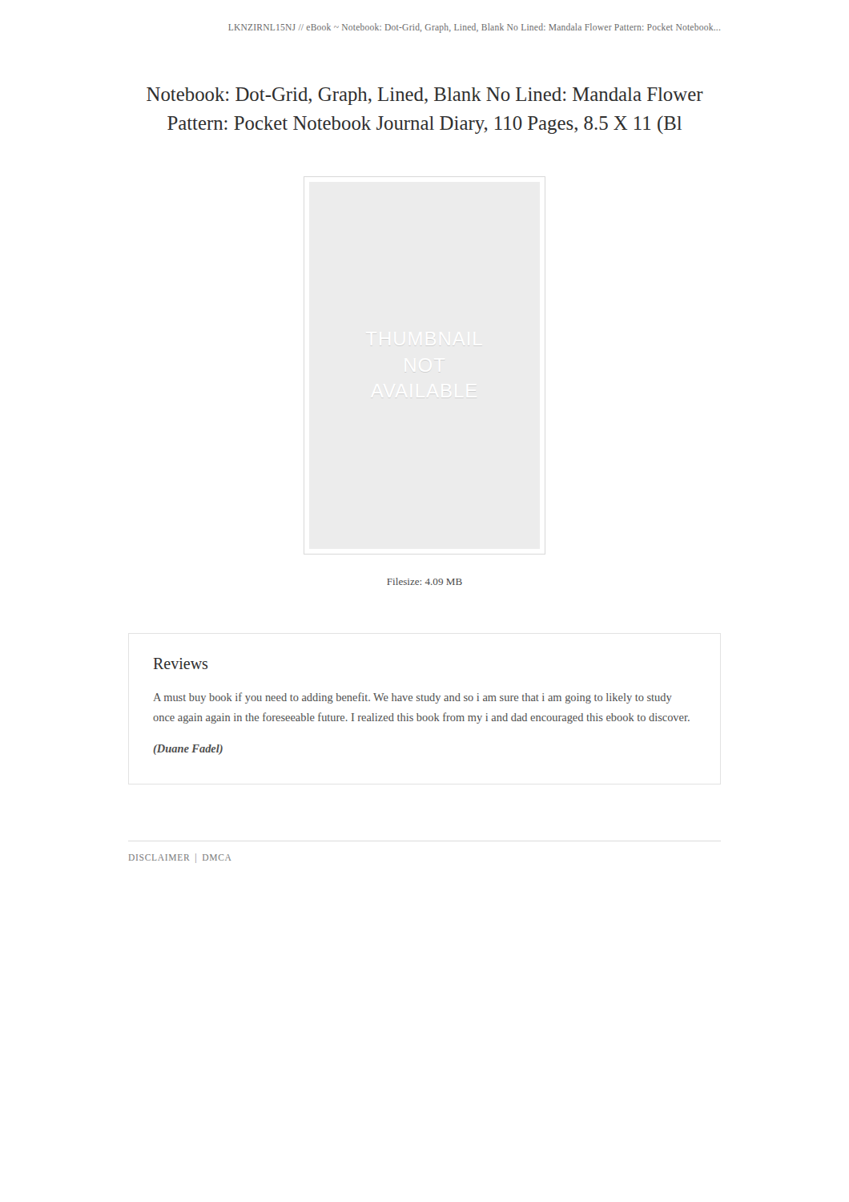LKNZIRNL15NJ // eBook ~ Notebook: Dot-Grid, Graph, Lined, Blank No Lined: Mandala Flower Pattern: Pocket Notebook...
Notebook: Dot-Grid, Graph, Lined, Blank No Lined: Mandala Flower Pattern: Pocket Notebook Journal Diary, 110 Pages, 8.5 X 11 (Bl
THUMBNAIL
NOT
AVAILABLE
Filesize: 4.09 MB
Reviews
A must buy book if you need to adding benefit. We have study and so i am sure that i am going to likely to study once again again in the foreseeable future. I realized this book from my i and dad encouraged this ebook to discover.
(Duane Fadel)
DISCLAIMER|DMCA